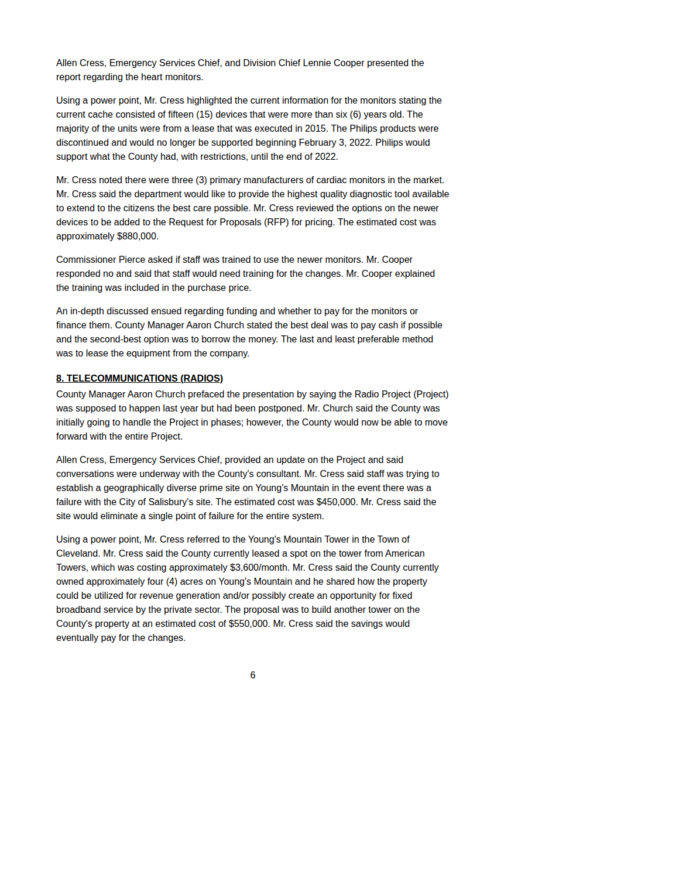Allen Cress, Emergency Services Chief, and Division Chief Lennie Cooper presented the report regarding the heart monitors.
Using a power point, Mr. Cress highlighted the current information for the monitors stating the current cache consisted of fifteen (15) devices that were more than six (6) years old. The majority of the units were from a lease that was executed in 2015. The Philips products were discontinued and would no longer be supported beginning February 3, 2022. Philips would support what the County had, with restrictions, until the end of 2022.
Mr. Cress noted there were three (3) primary manufacturers of cardiac monitors in the market. Mr. Cress said the department would like to provide the highest quality diagnostic tool available to extend to the citizens the best care possible. Mr. Cress reviewed the options on the newer devices to be added to the Request for Proposals (RFP) for pricing. The estimated cost was approximately $880,000.
Commissioner Pierce asked if staff was trained to use the newer monitors. Mr. Cooper responded no and said that staff would need training for the changes. Mr. Cooper explained the training was included in the purchase price.
An in-depth discussed ensued regarding funding and whether to pay for the monitors or finance them. County Manager Aaron Church stated the best deal was to pay cash if possible and the second-best option was to borrow the money. The last and least preferable method was to lease the equipment from the company.
8. TELECOMMUNICATIONS (RADIOS)
County Manager Aaron Church prefaced the presentation by saying the Radio Project (Project) was supposed to happen last year but had been postponed. Mr. Church said the County was initially going to handle the Project in phases; however, the County would now be able to move forward with the entire Project.
Allen Cress, Emergency Services Chief, provided an update on the Project and said conversations were underway with the County's consultant. Mr. Cress said staff was trying to establish a geographically diverse prime site on Young's Mountain in the event there was a failure with the City of Salisbury's site. The estimated cost was $450,000. Mr. Cress said the site would eliminate a single point of failure for the entire system.
Using a power point, Mr. Cress referred to the Young's Mountain Tower in the Town of Cleveland. Mr. Cress said the County currently leased a spot on the tower from American Towers, which was costing approximately $3,600/month. Mr. Cress said the County currently owned approximately four (4) acres on Young's Mountain and he shared how the property could be utilized for revenue generation and/or possibly create an opportunity for fixed broadband service by the private sector. The proposal was to build another tower on the County's property at an estimated cost of $550,000. Mr. Cress said the savings would eventually pay for the changes.
6